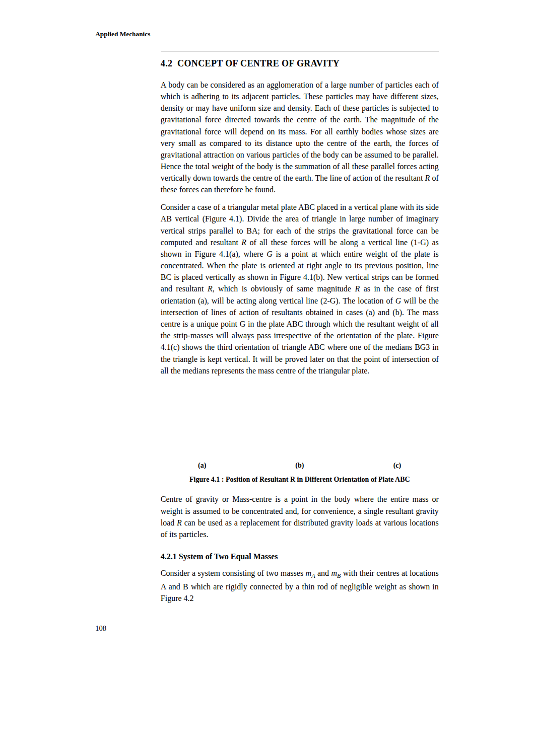Applied Mechanics
4.2 CONCEPT OF CENTRE OF GRAVITY
A body can be considered as an agglomeration of a large number of particles each of which is adhering to its adjacent particles. These particles may have different sizes, density or may have uniform size and density. Each of these particles is subjected to gravitational force directed towards the centre of the earth. The magnitude of the gravitational force will depend on its mass. For all earthly bodies whose sizes are very small as compared to its distance upto the centre of the earth, the forces of gravitational attraction on various particles of the body can be assumed to be parallel. Hence the total weight of the body is the summation of all these parallel forces acting vertically down towards the centre of the earth. The line of action of the resultant R of these forces can therefore be found.
Consider a case of a triangular metal plate ABC placed in a vertical plane with its side AB vertical (Figure 4.1). Divide the area of triangle in large number of imaginary vertical strips parallel to BA; for each of the strips the gravitational force can be computed and resultant R of all these forces will be along a vertical line (1-G) as shown in Figure 4.1(a), where G is a point at which entire weight of the plate is concentrated. When the plate is oriented at right angle to its previous position, line BC is placed vertically as shown in Figure 4.1(b). New vertical strips can be formed and resultant R, which is obviously of same magnitude R as in the case of first orientation (a), will be acting along vertical line (2-G). The location of G will be the intersection of lines of action of resultants obtained in cases (a) and (b). The mass centre is a unique point G in the plate ABC through which the resultant weight of all the strip-masses will always pass irrespective of the orientation of the plate. Figure 4.1(c) shows the third orientation of triangle ABC where one of the medians BG3 in the triangle is kept vertical. It will be proved later on that the point of intersection of all the medians represents the mass centre of the triangular plate.
(a)
(b)
(c)
Figure 4.1 : Position of Resultant R in Different Orientation of Plate ABC
Centre of gravity or Mass-centre is a point in the body where the entire mass or weight is assumed to be concentrated and, for convenience, a single resultant gravity load R can be used as a replacement for distributed gravity loads at various locations of its particles.
4.2.1 System of Two Equal Masses
Consider a system consisting of two masses mA and mB with their centres at locations A and B which are rigidly connected by a thin rod of negligible weight as shown in Figure 4.2
108